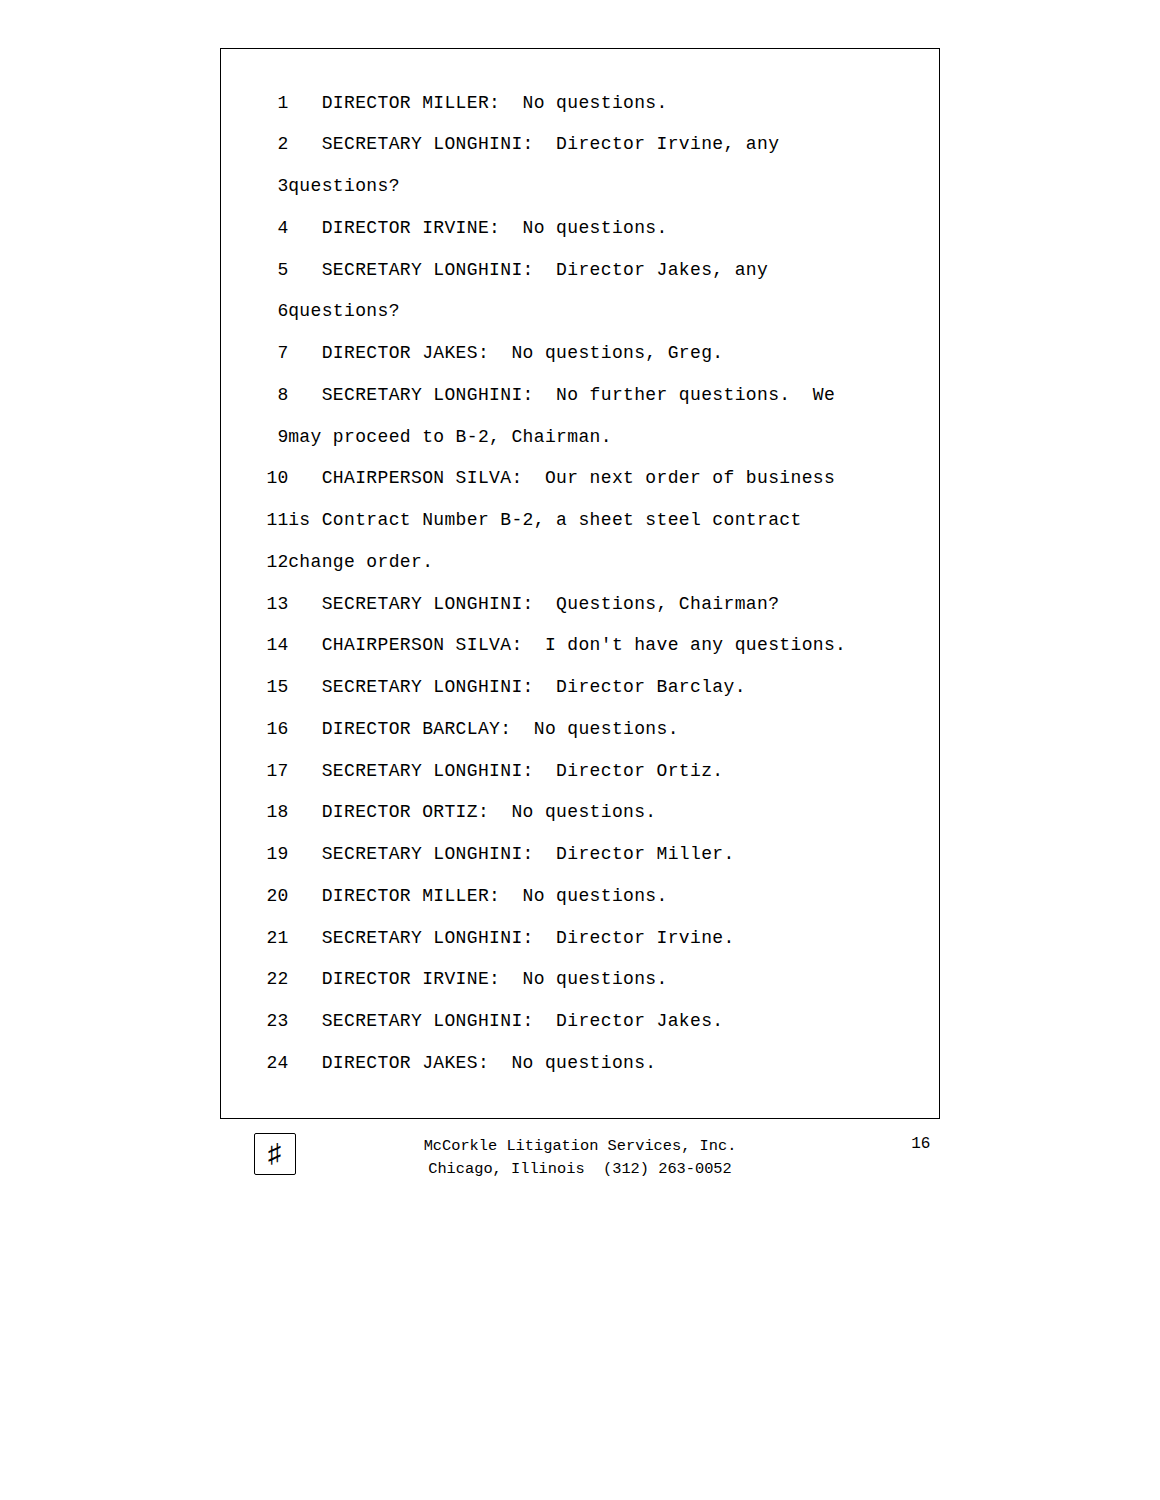| 1 | DIRECTOR MILLER: No questions. |
| 2 | SECRETARY LONGHINI: Director Irvine, any |
| 3 | questions? |
| 4 | DIRECTOR IRVINE: No questions. |
| 5 | SECRETARY LONGHINI: Director Jakes, any |
| 6 | questions? |
| 7 | DIRECTOR JAKES: No questions, Greg. |
| 8 | SECRETARY LONGHINI: No further questions. We |
| 9 | may proceed to B-2, Chairman. |
| 10 | CHAIRPERSON SILVA: Our next order of business |
| 11 | is Contract Number B-2, a sheet steel contract |
| 12 | change order. |
| 13 | SECRETARY LONGHINI: Questions, Chairman? |
| 14 | CHAIRPERSON SILVA: I don't have any questions. |
| 15 | SECRETARY LONGHINI: Director Barclay. |
| 16 | DIRECTOR BARCLAY: No questions. |
| 17 | SECRETARY LONGHINI: Director Ortiz. |
| 18 | DIRECTOR ORTIZ: No questions. |
| 19 | SECRETARY LONGHINI: Director Miller. |
| 20 | DIRECTOR MILLER: No questions. |
| 21 | SECRETARY LONGHINI: Director Irvine. |
| 22 | DIRECTOR IRVINE: No questions. |
| 23 | SECRETARY LONGHINI: Director Jakes. |
| 24 | DIRECTOR JAKES: No questions. |
♯
McCorkle Litigation Services, Inc.
Chicago, Illinois (312) 263-0052
16